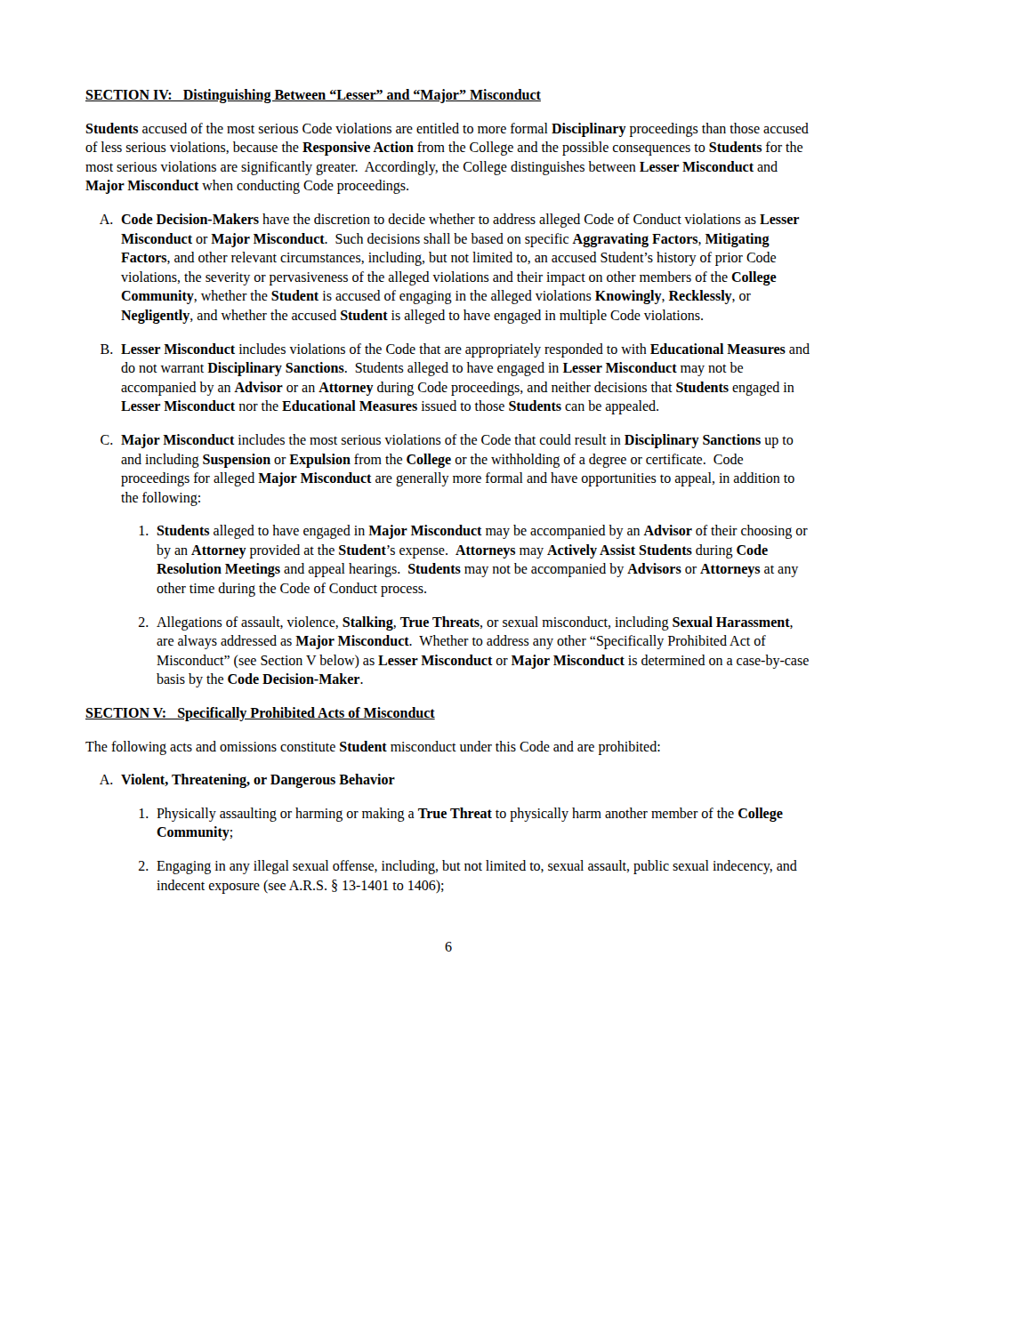SECTION IV: Distinguishing Between “Lesser” and “Major” Misconduct
Students accused of the most serious Code violations are entitled to more formal Disciplinary proceedings than those accused of less serious violations, because the Responsive Action from the College and the possible consequences to Students for the most serious violations are significantly greater. Accordingly, the College distinguishes between Lesser Misconduct and Major Misconduct when conducting Code proceedings.
Code Decision-Makers have the discretion to decide whether to address alleged Code of Conduct violations as Lesser Misconduct or Major Misconduct. Such decisions shall be based on specific Aggravating Factors, Mitigating Factors, and other relevant circumstances, including, but not limited to, an accused Student’s history of prior Code violations, the severity or pervasiveness of the alleged violations and their impact on other members of the College Community, whether the Student is accused of engaging in the alleged violations Knowingly, Recklessly, or Negligently, and whether the accused Student is alleged to have engaged in multiple Code violations.
Lesser Misconduct includes violations of the Code that are appropriately responded to with Educational Measures and do not warrant Disciplinary Sanctions. Students alleged to have engaged in Lesser Misconduct may not be accompanied by an Advisor or an Attorney during Code proceedings, and neither decisions that Students engaged in Lesser Misconduct nor the Educational Measures issued to those Students can be appealed.
Major Misconduct includes the most serious violations of the Code that could result in Disciplinary Sanctions up to and including Suspension or Expulsion from the College or the withholding of a degree or certificate. Code proceedings for alleged Major Misconduct are generally more formal and have opportunities to appeal, in addition to the following:
Students alleged to have engaged in Major Misconduct may be accompanied by an Advisor of their choosing or by an Attorney provided at the Student’s expense. Attorneys may Actively Assist Students during Code Resolution Meetings and appeal hearings. Students may not be accompanied by Advisors or Attorneys at any other time during the Code of Conduct process.
Allegations of assault, violence, Stalking, True Threats, or sexual misconduct, including Sexual Harassment, are always addressed as Major Misconduct. Whether to address any other “Specifically Prohibited Act of Misconduct” (see Section V below) as Lesser Misconduct or Major Misconduct is determined on a case-by-case basis by the Code Decision-Maker.
SECTION V: Specifically Prohibited Acts of Misconduct
The following acts and omissions constitute Student misconduct under this Code and are prohibited:
Violent, Threatening, or Dangerous Behavior
Physically assaulting or harming or making a True Threat to physically harm another member of the College Community;
Engaging in any illegal sexual offense, including, but not limited to, sexual assault, public sexual indecency, and indecent exposure (see A.R.S. § 13-1401 to 1406);
6